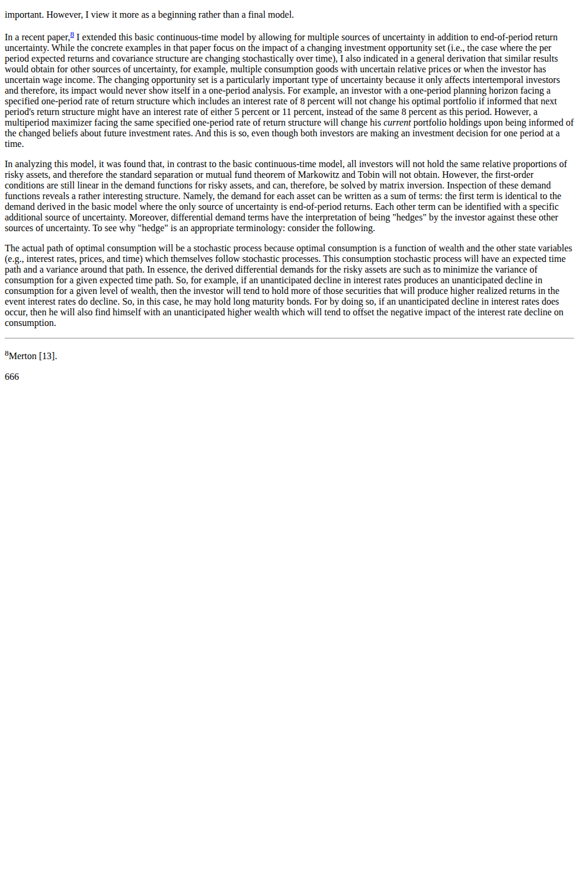important. However, I view it more as a beginning rather than a final model.
In a recent paper,8 I extended this basic continuous-time model by allowing for multiple sources of uncertainty in addition to end-of-period return uncertainty. While the concrete examples in that paper focus on the impact of a changing investment opportunity set (i.e., the case where the per period expected returns and covariance structure are changing stochastically over time), I also indicated in a general derivation that similar results would obtain for other sources of uncertainty, for example, multiple consumption goods with uncertain relative prices or when the investor has uncertain wage income. The changing opportunity set is a particularly important type of uncertainty because it only affects intertemporal investors and therefore, its impact would never show itself in a one-period analysis. For example, an investor with a one-period planning horizon facing a specified one-period rate of return structure which includes an interest rate of 8 percent will not change his optimal portfolio if informed that next period's return structure might have an interest rate of either 5 percent or 11 percent, instead of the same 8 percent as this period. However, a multiperiod maximizer facing the same specified one-period rate of return structure will change his current portfolio holdings upon being informed of the changed beliefs about future investment rates. And this is so, even though both investors are making an investment decision for one period at a time.
In analyzing this model, it was found that, in contrast to the basic continuous-time model, all investors will not hold the same relative proportions of risky assets, and therefore the standard separation or mutual fund theorem of Markowitz and Tobin will not obtain. However, the first-order conditions are still linear in the demand functions for risky assets, and can, therefore, be solved by matrix inversion. Inspection of these demand functions reveals a rather interesting structure. Namely, the demand for each asset can be written as a sum of terms: the first term is identical to the demand derived in the basic model where the only source of uncertainty is end-of-period returns. Each other term can be identified with a specific additional source of uncertainty. Moreover, differential demand terms have the interpretation of being "hedges" by the investor against these other sources of uncertainty. To see why "hedge" is an appropriate terminology: consider the following.
The actual path of optimal consumption will be a stochastic process because optimal consumption is a function of wealth and the other state variables (e.g., interest rates, prices, and time) which themselves follow stochastic processes. This consumption stochastic process will have an expected time path and a variance around that path. In essence, the derived differential demands for the risky assets are such as to minimize the variance of consumption for a given expected time path. So, for example, if an unanticipated decline in interest rates produces an unanticipated decline in consumption for a given level of wealth, then the investor will tend to hold more of those securities that will produce higher realized returns in the event interest rates do decline. So, in this case, he may hold long maturity bonds. For by doing so, if an unanticipated decline in interest rates does occur, then he will also find himself with an unanticipated higher wealth which will tend to offset the negative impact of the interest rate decline on consumption.
8Merton [13].
666